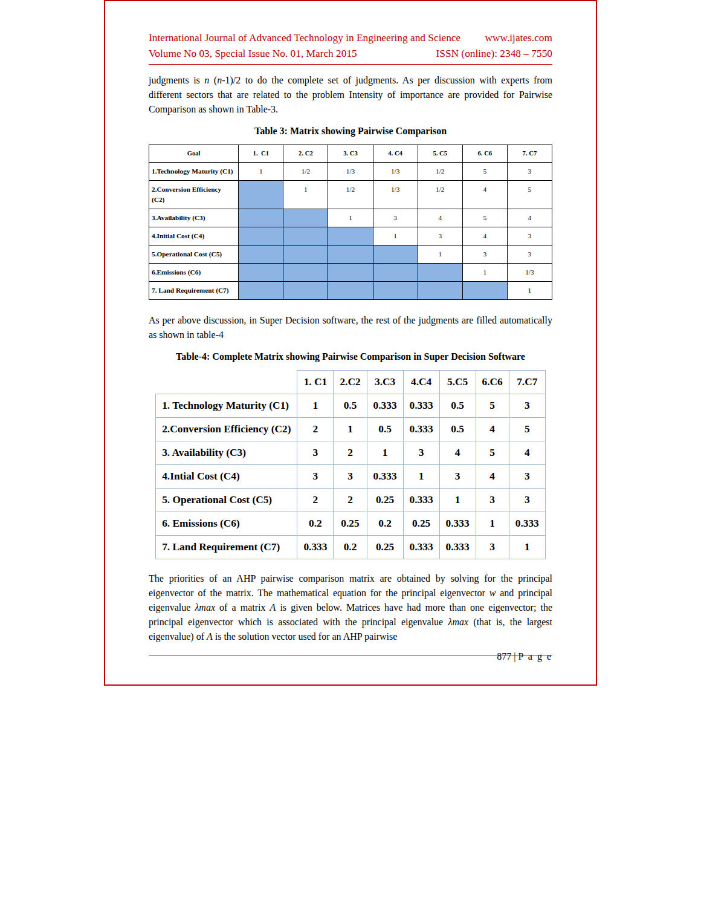International Journal of Advanced Technology in Engineering and Science
www.ijates.com
Volume No 03, Special Issue No. 01, March 2015
ISSN (online): 2348 – 7550
judgments is n (n-1)/2 to do the complete set of judgments. As per discussion with experts from different sectors that are related to the problem Intensity of importance are provided for Pairwise Comparison as shown in Table-3.
Table 3: Matrix showing Pairwise Comparison
| Goal | 1. C1 | 2. C2 | 3. C3 | 4. C4 | 5. C5 | 6. C6 | 7. C7 |
| --- | --- | --- | --- | --- | --- | --- | --- |
| 1.Technology Maturity (C1) | 1 | 1/2 | 1/3 | 1/3 | 1/2 | 5 | 3 |
| 2.Conversion Efficiency (C2) | | 1 | 1/2 | 1/3 | 1/2 | 4 | 5 |
| 3.Availability (C3) | | | 1 | 3 | 4 | 5 | 4 |
| 4.Initial Cost (C4) | | | | 1 | 3 | 4 | 3 |
| 5.Operational Cost (C5) | | | | | 1 | 3 | 3 |
| 6.Emissions (C6) | | | | | | 1 | 1/3 |
| 7. Land Requirement (C7) | | | | | | | 1 |
As per above discussion, in Super Decision software, the rest of the judgments are filled automatically as shown in table-4
Table-4: Complete Matrix showing Pairwise Comparison in Super Decision Software
| | 1. C1 | 2.C2 | 3.C3 | 4.C4 | 5.C5 | 6.C6 | 7.C7 |
| --- | --- | --- | --- | --- | --- | --- | --- |
| 1. Technology Maturity (C1) | 1 | 0.5 | 0.333 | 0.333 | 0.5 | 5 | 3 |
| 2.Conversion Efficiency (C2) | 2 | 1 | 0.5 | 0.333 | 0.5 | 4 | 5 |
| 3. Availability (C3) | 3 | 2 | 1 | 3 | 4 | 5 | 4 |
| 4.Intial Cost (C4) | 3 | 3 | 0.333 | 1 | 3 | 4 | 3 |
| 5. Operational Cost (C5) | 2 | 2 | 0.25 | 0.333 | 1 | 3 | 3 |
| 6. Emissions (C6) | 0.2 | 0.25 | 0.2 | 0.25 | 0.333 | 1 | 0.333 |
| 7. Land Requirement (C7) | 0.333 | 0.2 | 0.25 | 0.333 | 0.333 | 3 | 1 |
The priorities of an AHP pairwise comparison matrix are obtained by solving for the principal eigenvector of the matrix. The mathematical equation for the principal eigenvector w and principal eigenvalue λmax of a matrix A is given below. Matrices have had more than one eigenvector; the principal eigenvector which is associated with the principal eigenvalue λmax (that is, the largest eigenvalue) of A is the solution vector used for an AHP pairwise
877 | P a g e